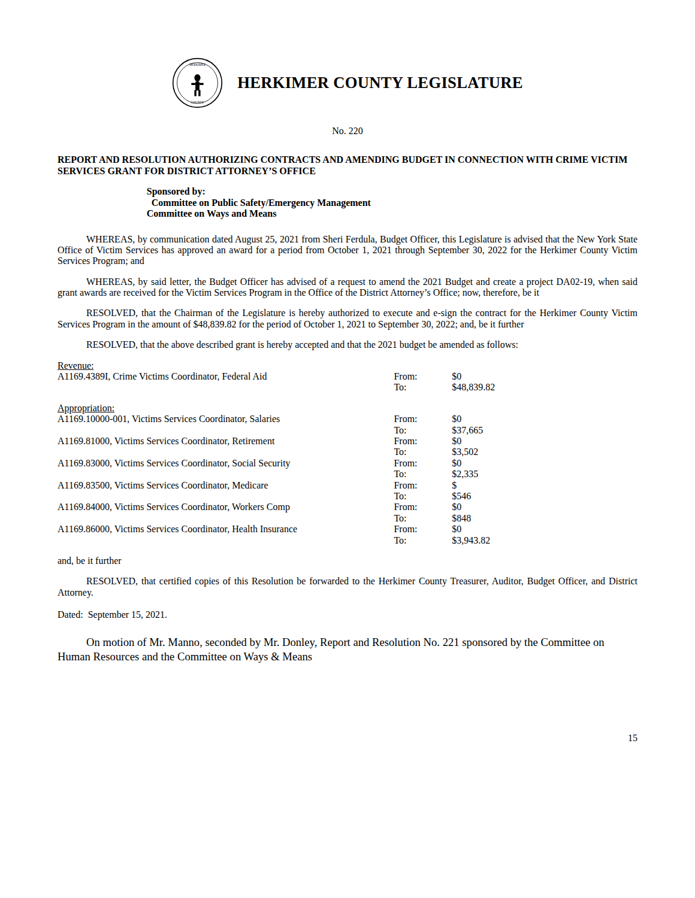HERKIMER COUNTY
HERKIMER COUNTY LEGISLATURE
No. 220
Report and Resolution Authorizing Contracts and Amending Budget in Connection with Crime Victim Services Grant for District Attorney’s Office
Sponsored by: Committee on Public Safety/Emergency Management Committee on Ways and Means
WHEREAS, by communication dated August 25, 2021 from Sheri Ferdula, Budget Officer, this Legislature is advised that the New York State Office of Victim Services has approved an award for a period from October 1, 2021 through September 30, 2022 for the Herkimer County Victim Services Program; and
WHEREAS, by said letter, the Budget Officer has advised of a request to amend the 2021 Budget and create a project DA02-19, when said grant awards are received for the Victim Services Program in the Office of the District Attorney’s Office; now, therefore, be it
RESOLVED, that the Chairman of the Legislature is hereby authorized to execute and e-sign the contract for the Herkimer County Victim Services Program in the amount of $48,839.82 for the period of October 1, 2021 to September 30, 2022; and, be it further
RESOLVED, that the above described grant is hereby accepted and that the 2021 budget be amended as follows:
Revenue:
| A1169.4389I, Crime Victims Coordinator, Federal Aid | From: | $0 |
| | To: | $48,839.82 |
Appropriation:
| A1169.10000-001, Victims Services Coordinator, Salaries | From: | $0 |
| | To: | $37,665 |
| A1169.81000, Victims Services Coordinator, Retirement | From: | $0 |
| | To: | $3,502 |
| A1169.83000, Victims Services Coordinator, Social Security | From: | $0 |
| | To: | $2,335 |
| A1169.83500, Victims Services Coordinator, Medicare | From: | $ |
| | To: | $546 |
| A1169.84000, Victims Services Coordinator, Workers Comp | From: | $0 |
| | To: | $848 |
| A1169.86000, Victims Services Coordinator, Health Insurance | From: | $0 |
| | To: | $3,943.82 |
and, be it further
RESOLVED, that certified copies of this Resolution be forwarded to the Herkimer County Treasurer, Auditor, Budget Officer, and District Attorney.
Dated: September 15, 2021.
On motion of Mr. Manno, seconded by Mr. Donley, Report and Resolution No. 221 sponsored by the Committee on Human Resources and the Committee on Ways & Means
15